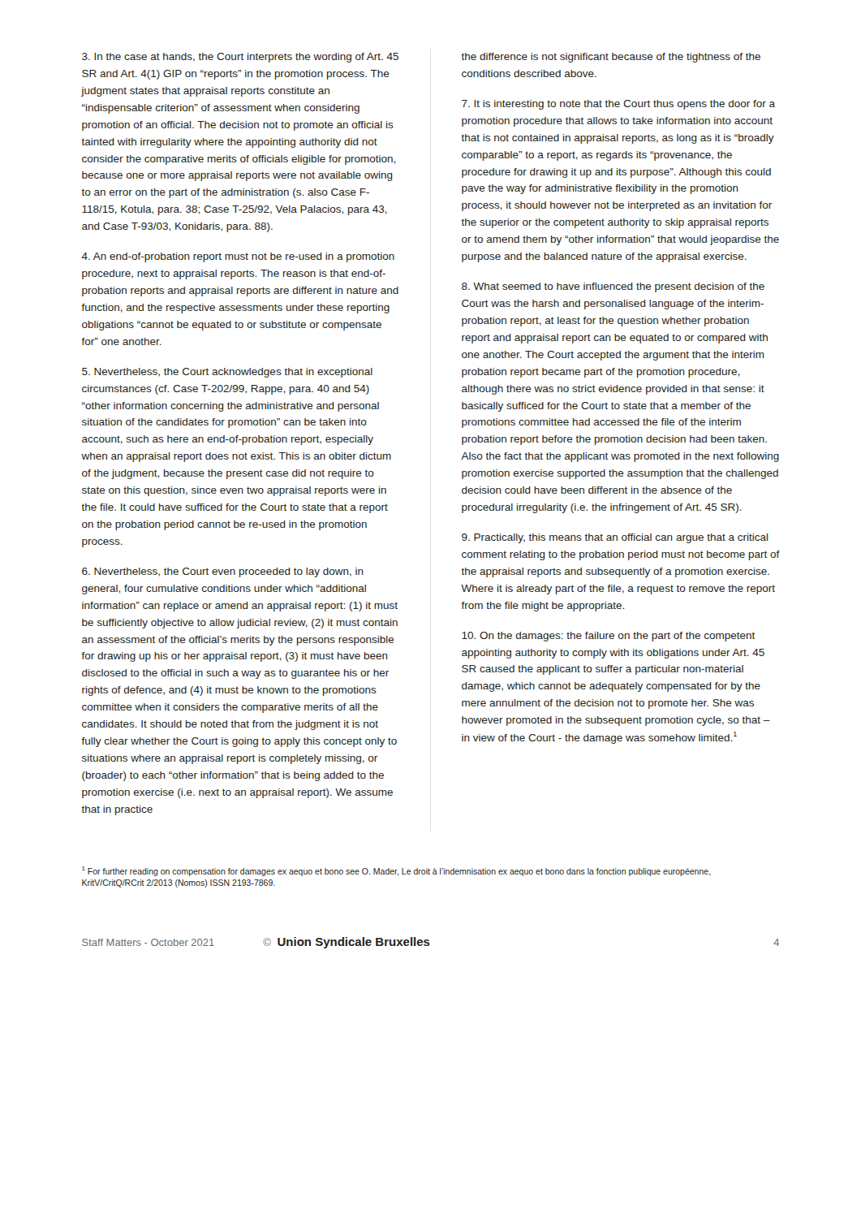3. In the case at hands, the Court interprets the wording of Art. 45 SR and Art. 4(1) GIP on “reports” in the promotion process. The judgment states that appraisal reports constitute an “indispensable criterion” of assessment when considering promotion of an official. The decision not to promote an official is tainted with irregularity where the appointing authority did not consider the comparative merits of officials eligible for promotion, because one or more appraisal reports were not available owing to an error on the part of the administration (s. also Case F-118/15, Kotula, para. 38; Case T-25/92, Vela Palacios, para 43, and Case T-93/03, Konidaris, para. 88).
4. An end-of-probation report must not be re-used in a promotion procedure, next to appraisal reports. The reason is that end-of-probation reports and appraisal reports are different in nature and function, and the respective assessments under these reporting obligations “cannot be equated to or substitute or compensate for” one another.
5. Nevertheless, the Court acknowledges that in exceptional circumstances (cf. Case T-202/99, Rappe, para. 40 and 54) “other information concerning the administrative and personal situation of the candidates for promotion” can be taken into account, such as here an end-of-probation report, especially when an appraisal report does not exist. This is an obiter dictum of the judgment, because the present case did not require to state on this question, since even two appraisal reports were in the file. It could have sufficed for the Court to state that a report on the probation period cannot be re-used in the promotion process.
6. Nevertheless, the Court even proceeded to lay down, in general, four cumulative conditions under which “additional information” can replace or amend an appraisal report: (1) it must be sufficiently objective to allow judicial review, (2) it must contain an assessment of the official’s merits by the persons responsible for drawing up his or her appraisal report, (3) it must have been disclosed to the official in such a way as to guarantee his or her rights of defence, and (4) it must be known to the promotions committee when it considers the comparative merits of all the candidates. It should be noted that from the judgment it is not fully clear whether the Court is going to apply this concept only to situations where an appraisal report is completely missing, or (broader) to each “other information” that is being added to the promotion exercise (i.e. next to an appraisal report). We assume that in practice
the difference is not significant because of the tightness of the conditions described above.
7. It is interesting to note that the Court thus opens the door for a promotion procedure that allows to take information into account that is not contained in appraisal reports, as long as it is “broadly comparable” to a report, as regards its “provenance, the procedure for drawing it up and its purpose”. Although this could pave the way for administrative flexibility in the promotion process, it should however not be interpreted as an invitation for the superior or the competent authority to skip appraisal reports or to amend them by “other information” that would jeopardise the purpose and the balanced nature of the appraisal exercise.
8. What seemed to have influenced the present decision of the Court was the harsh and personalised language of the interim-probation report, at least for the question whether probation report and appraisal report can be equated to or compared with one another. The Court accepted the argument that the interim probation report became part of the promotion procedure, although there was no strict evidence provided in that sense: it basically sufficed for the Court to state that a member of the promotions committee had accessed the file of the interim probation report before the promotion decision had been taken. Also the fact that the applicant was promoted in the next following promotion exercise supported the assumption that the challenged decision could have been different in the absence of the procedural irregularity (i.e. the infringement of Art. 45 SR).
9. Practically, this means that an official can argue that a critical comment relating to the probation period must not become part of the appraisal reports and subsequently of a promotion exercise. Where it is already part of the file, a request to remove the report from the file might be appropriate.
10. On the damages: the failure on the part of the competent appointing authority to comply with its obligations under Art. 45 SR caused the applicant to suffer a particular non-material damage, which cannot be adequately compensated for by the mere annulment of the decision not to promote her. She was however promoted in the subsequent promotion cycle, so that – in view of the Court - the damage was somehow limited.1
1 For further reading on compensation for damages ex aequo et bono see O. Mader, Le droit à l’indemnisation ex aequo et bono dans la fonction publique européenne, KritV/CritQ/RCrit 2/2013 (Nomos) ISSN 2193-7869.
Staff Matters - October 2021
© Union Syndicale Bruxelles
4